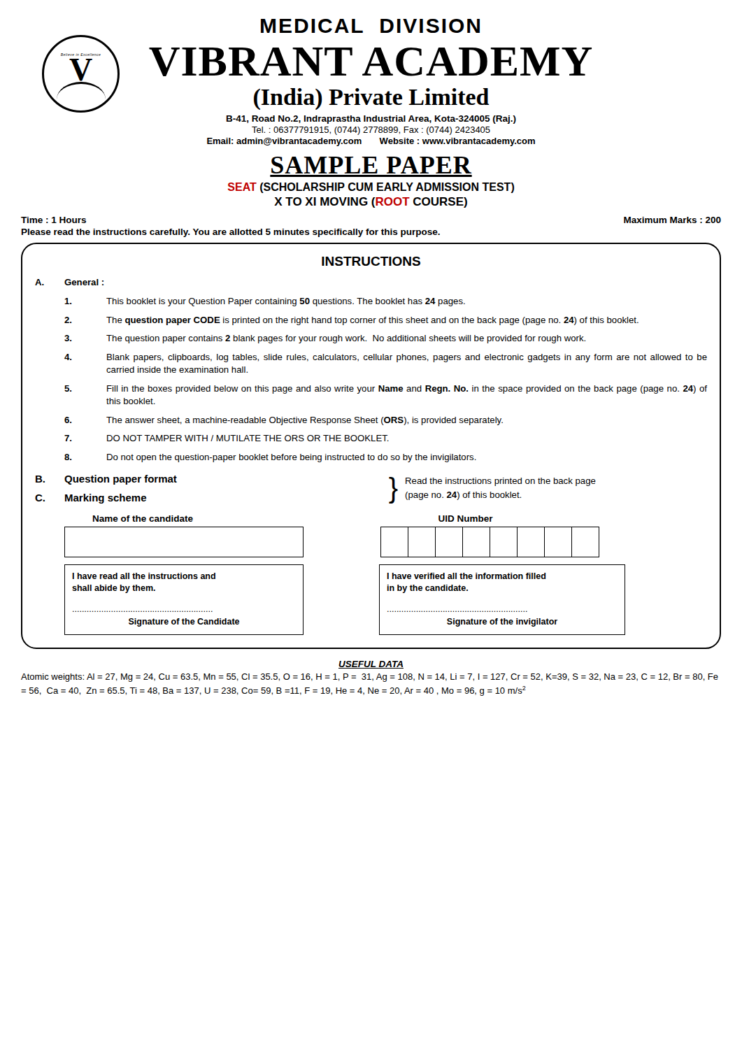Believe in Excellence
V
MEDICAL DIVISION
VIBRANT ACADEMY
(India) Private Limited
B-41, Road No.2, Indraprastha Industrial Area, Kota-324005 (Raj.)
Tel. : 06377791915, (0744) 2778899, Fax : (0744) 2423405
Email: admin@vibrantacademy.com Website : www.vibrantacademy.com
SAMPLE PAPER
SEAT (SCHOLARSHIP CUM EARLY ADMISSION TEST)
X TO XI MOVING (ROOT COURSE)
Time : 1 Hours
Maximum Marks : 200
Please read the instructions carefully. You are allotted 5 minutes specifically for this purpose.
INSTRUCTIONS
| A. | General : |
| | 1. | This booklet is your Question Paper containing 50 questions. The booklet has 24 pages. |
| | 2. | The question paper CODE is printed on the right hand top corner of this sheet and on the back page (page no. 24 ) of this booklet. |
| | 3. | The question paper contains 2 blank pages for your rough work. No additional sheets will be provided for rough work. |
| | 4. | Blank papers, clipboards, log tables, slide rules, calculators, cellular phones, pagers and electronic gadgets in any form are not allowed to be carried inside the examination hall. |
| | 5. | Fill in the boxes provided below on this page and also write your Name and Regn. No. in the space provided on the back page (page no. 24 ) of this booklet. |
| | 6. | The answer sheet, a machine-readable Objective Response Sheet ( ORS ), is provided separately. |
| | 7. | DO NOT TAMPER WITH / MUTILATE THE ORS OR THE BOOKLET. |
| | 8. | Do not open the question-paper booklet before being instructed to do so by the invigilators. |
B.
Question paper format
C.
Marking scheme
}
Read the instructions printed on the back page
(page no. 24) of this booklet.
Name of the candidate
UID Number
I have read all the instructions and
shall abide by them.
..........................................................
Signature of the Candidate
I have verified all the information filled
in by the candidate.
..........................................................
Signature of the invigilator
USEFUL DATA
Atomic weights: Al = 27, Mg = 24, Cu = 63.5, Mn = 55, Cl = 35.5, O = 16, H = 1, P = 31, Ag = 108, N = 14, Li = 7, I = 127, Cr = 52, K=39, S = 32, Na = 23, C = 12, Br = 80, Fe = 56, Ca = 40, Zn = 65.5, Ti = 48, Ba = 137, U = 238, Co= 59, B =11, F = 19, He = 4, Ne = 20, Ar = 40 , Mo = 96, g = 10 m/s2